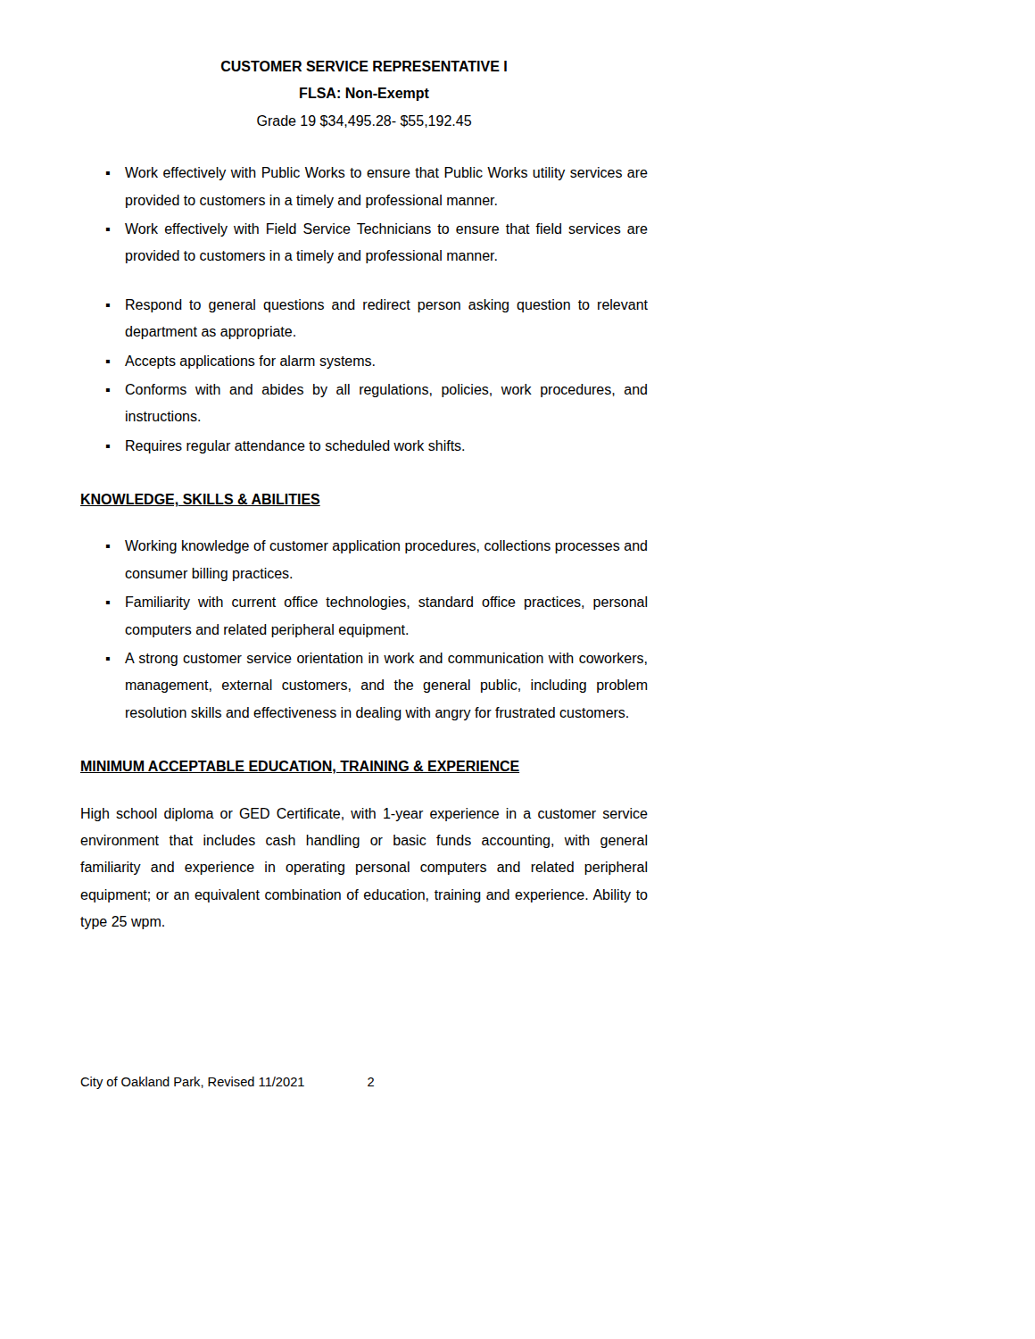CUSTOMER SERVICE REPRESENTATIVE I
FLSA: Non-Exempt
Grade 19 $34,495.28- $55,192.45
Work effectively with Public Works to ensure that Public Works utility services are provided to customers in a timely and professional manner.
Work effectively with Field Service Technicians to ensure that field services are provided to customers in a timely and professional manner.
Respond to general questions and redirect person asking question to relevant department as appropriate.
Accepts applications for alarm systems.
Conforms with and abides by all regulations, policies, work procedures, and instructions.
Requires regular attendance to scheduled work shifts.
KNOWLEDGE, SKILLS & ABILITIES
Working knowledge of customer application procedures, collections processes and consumer billing practices.
Familiarity with current office technologies, standard office practices, personal computers and related peripheral equipment.
A strong customer service orientation in work and communication with coworkers, management, external customers, and the general public, including problem resolution skills and effectiveness in dealing with angry for frustrated customers.
MINIMUM ACCEPTABLE EDUCATION, TRAINING & EXPERIENCE
High school diploma or GED Certificate, with 1-year experience in a customer service environment that includes cash handling or basic funds accounting, with general familiarity and experience in operating personal computers and related peripheral equipment; or an equivalent combination of education, training and experience. Ability to type 25 wpm.
City of Oakland Park, Revised 11/20212